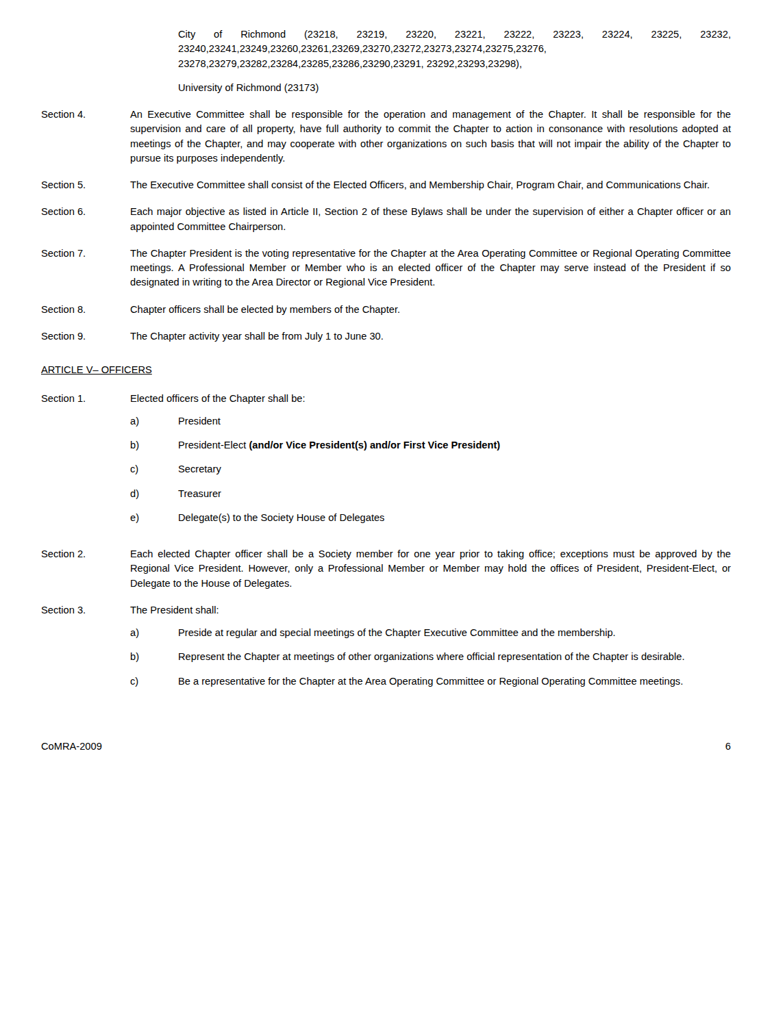City of Richmond (23218, 23219, 23220, 23221, 23222, 23223, 23224, 23225, 23232, 23240,23241,23249,23260,23261,23269,23270,23272,23273,23274,23275,23276, 23278,23279,23282,23284,23285,23286,23290,23291, 23292,23293,23298),
University of Richmond (23173)
Section 4.
An Executive Committee shall be responsible for the operation and management of the Chapter. It shall be responsible for the supervision and care of all property, have full authority to commit the Chapter to action in consonance with resolutions adopted at meetings of the Chapter, and may cooperate with other organizations on such basis that will not impair the ability of the Chapter to pursue its purposes independently.
Section 5.
The Executive Committee shall consist of the Elected Officers, and Membership Chair, Program Chair, and Communications Chair.
Section 6.
Each major objective as listed in Article II, Section 2 of these Bylaws shall be under the supervision of either a Chapter officer or an appointed Committee Chairperson.
Section 7.
The Chapter President is the voting representative for the Chapter at the Area Operating Committee or Regional Operating Committee meetings. A Professional Member or Member who is an elected officer of the Chapter may serve instead of the President if so designated in writing to the Area Director or Regional Vice President.
Section 8.
Chapter officers shall be elected by members of the Chapter.
Section 9.
The Chapter activity year shall be from July 1 to June 30.
ARTICLE V– OFFICERS
Section 1.
Elected officers of the Chapter shall be:
a) President
b) President-Elect (and/or Vice President(s) and/or First Vice President)
c) Secretary
d) Treasurer
e) Delegate(s) to the Society House of Delegates
Section 2.
Each elected Chapter officer shall be a Society member for one year prior to taking office; exceptions must be approved by the Regional Vice President. However, only a Professional Member or Member may hold the offices of President, President-Elect, or Delegate to the House of Delegates.
Section 3.
The President shall:
a) Preside at regular and special meetings of the Chapter Executive Committee and the membership.
b) Represent the Chapter at meetings of other organizations where official representation of the Chapter is desirable.
c) Be a representative for the Chapter at the Area Operating Committee or Regional Operating Committee meetings.
CoMRA-2009 6